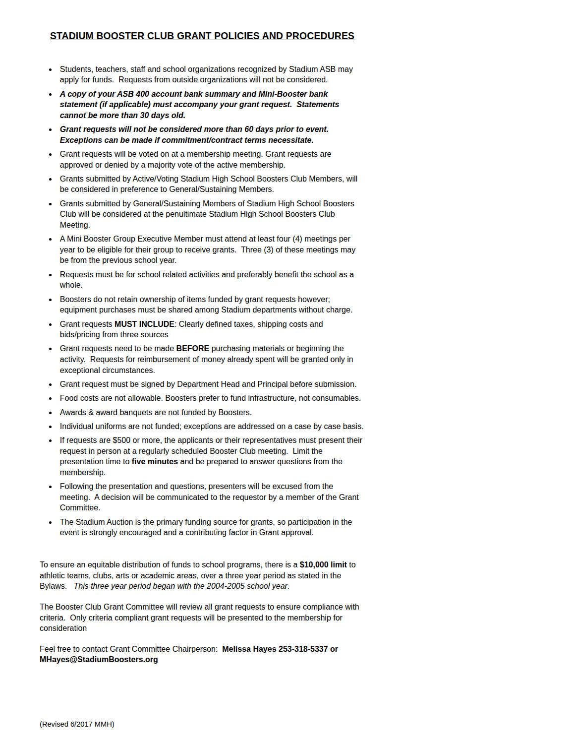STADIUM BOOSTER CLUB GRANT POLICIES AND PROCEDURES
Students, teachers, staff and school organizations recognized by Stadium ASB may apply for funds. Requests from outside organizations will not be considered.
A copy of your ASB 400 account bank summary and Mini-Booster bank statement (if applicable) must accompany your grant request. Statements cannot be more than 30 days old.
Grant requests will not be considered more than 60 days prior to event. Exceptions can be made if commitment/contract terms necessitate.
Grant requests will be voted on at a membership meeting. Grant requests are approved or denied by a majority vote of the active membership.
Grants submitted by Active/Voting Stadium High School Boosters Club Members, will be considered in preference to General/Sustaining Members.
Grants submitted by General/Sustaining Members of Stadium High School Boosters Club will be considered at the penultimate Stadium High School Boosters Club Meeting.
A Mini Booster Group Executive Member must attend at least four (4) meetings per year to be eligible for their group to receive grants. Three (3) of these meetings may be from the previous school year.
Requests must be for school related activities and preferably benefit the school as a whole.
Boosters do not retain ownership of items funded by grant requests however; equipment purchases must be shared among Stadium departments without charge.
Grant requests MUST INCLUDE: Clearly defined taxes, shipping costs and bids/pricing from three sources
Grant requests need to be made BEFORE purchasing materials or beginning the activity. Requests for reimbursement of money already spent will be granted only in exceptional circumstances.
Grant request must be signed by Department Head and Principal before submission.
Food costs are not allowable. Boosters prefer to fund infrastructure, not consumables.
Awards & award banquets are not funded by Boosters.
Individual uniforms are not funded; exceptions are addressed on a case by case basis.
If requests are $500 or more, the applicants or their representatives must present their request in person at a regularly scheduled Booster Club meeting. Limit the presentation time to five minutes and be prepared to answer questions from the membership.
Following the presentation and questions, presenters will be excused from the meeting. A decision will be communicated to the requestor by a member of the Grant Committee.
The Stadium Auction is the primary funding source for grants, so participation in the event is strongly encouraged and a contributing factor in Grant approval.
To ensure an equitable distribution of funds to school programs, there is a $10,000 limit to athletic teams, clubs, arts or academic areas, over a three year period as stated in the Bylaws. This three year period began with the 2004-2005 school year.
The Booster Club Grant Committee will review all grant requests to ensure compliance with criteria. Only criteria compliant grant requests will be presented to the membership for consideration
Feel free to contact Grant Committee Chairperson: Melissa Hayes 253-318-5337 or MHayes@StadiumBoosters.org
(Revised 6/2017 MMH)